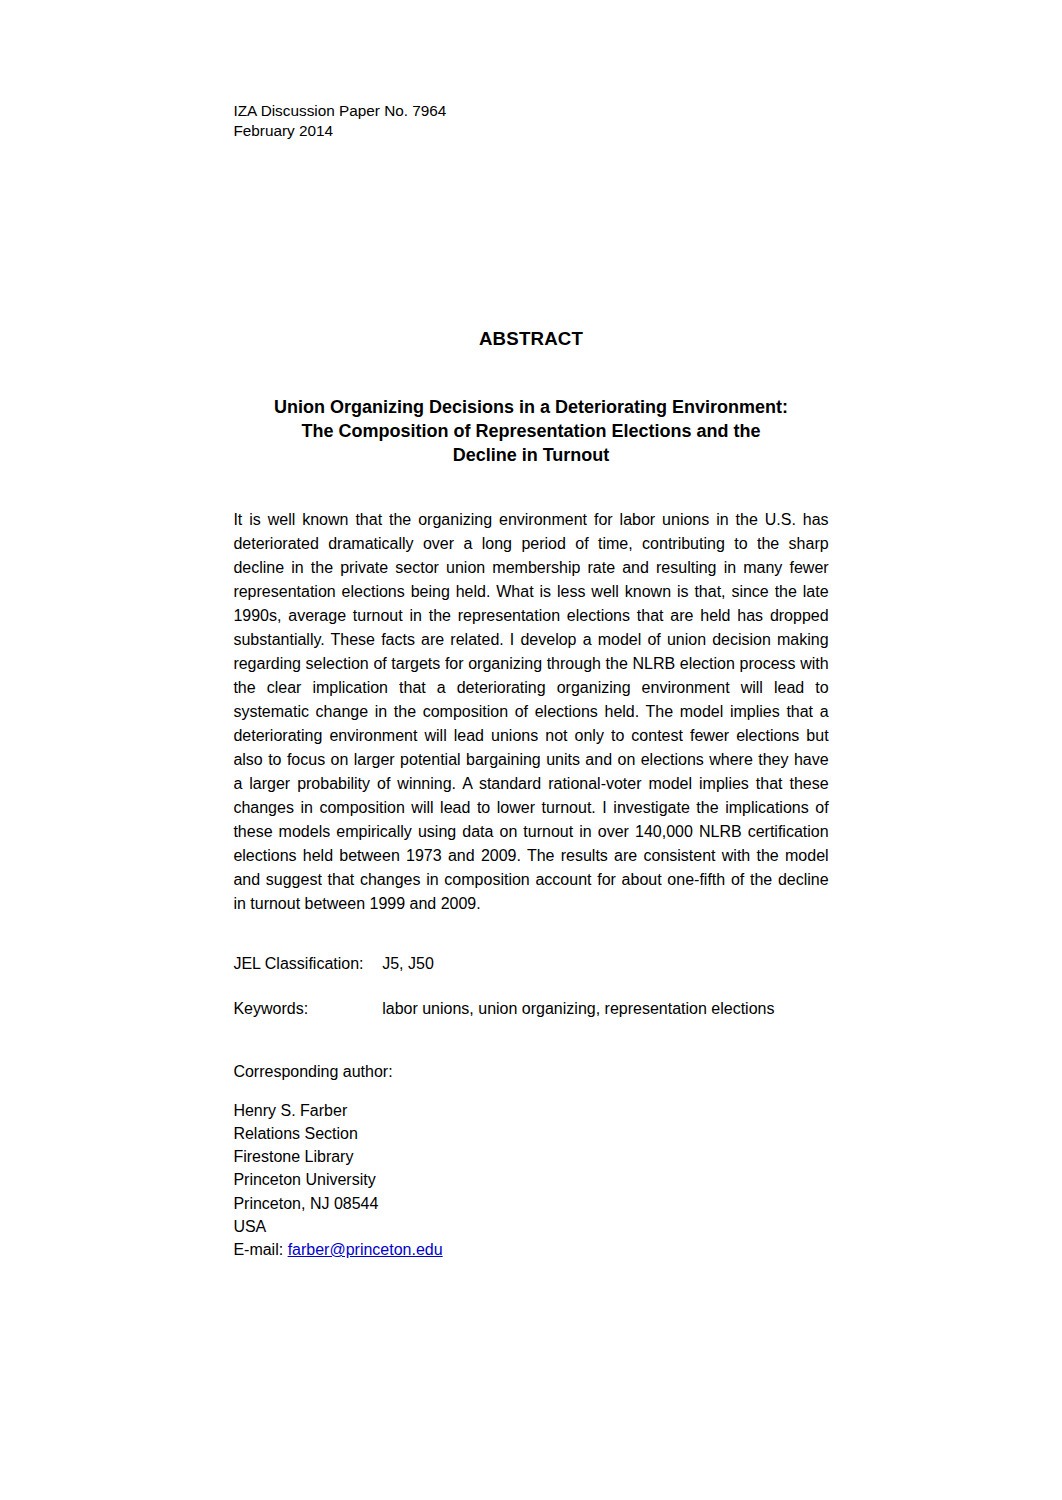IZA Discussion Paper No. 7964
February 2014
ABSTRACT
Union Organizing Decisions in a Deteriorating Environment:
The Composition of Representation Elections and the
Decline in Turnout
It is well known that the organizing environment for labor unions in the U.S. has deteriorated dramatically over a long period of time, contributing to the sharp decline in the private sector union membership rate and resulting in many fewer representation elections being held. What is less well known is that, since the late 1990s, average turnout in the representation elections that are held has dropped substantially. These facts are related. I develop a model of union decision making regarding selection of targets for organizing through the NLRB election process with the clear implication that a deteriorating organizing environment will lead to systematic change in the composition of elections held. The model implies that a deteriorating environment will lead unions not only to contest fewer elections but also to focus on larger potential bargaining units and on elections where they have a larger probability of winning. A standard rational-voter model implies that these changes in composition will lead to lower turnout. I investigate the implications of these models empirically using data on turnout in over 140,000 NLRB certification elections held between 1973 and 2009. The results are consistent with the model and suggest that changes in composition account for about one-fifth of the decline in turnout between 1999 and 2009.
JEL Classification: J5, J50
Keywords: labor unions, union organizing, representation elections
Corresponding author:
Henry S. Farber
Relations Section
Firestone Library
Princeton University
Princeton, NJ 08544
USA
E-mail: farber@princeton.edu